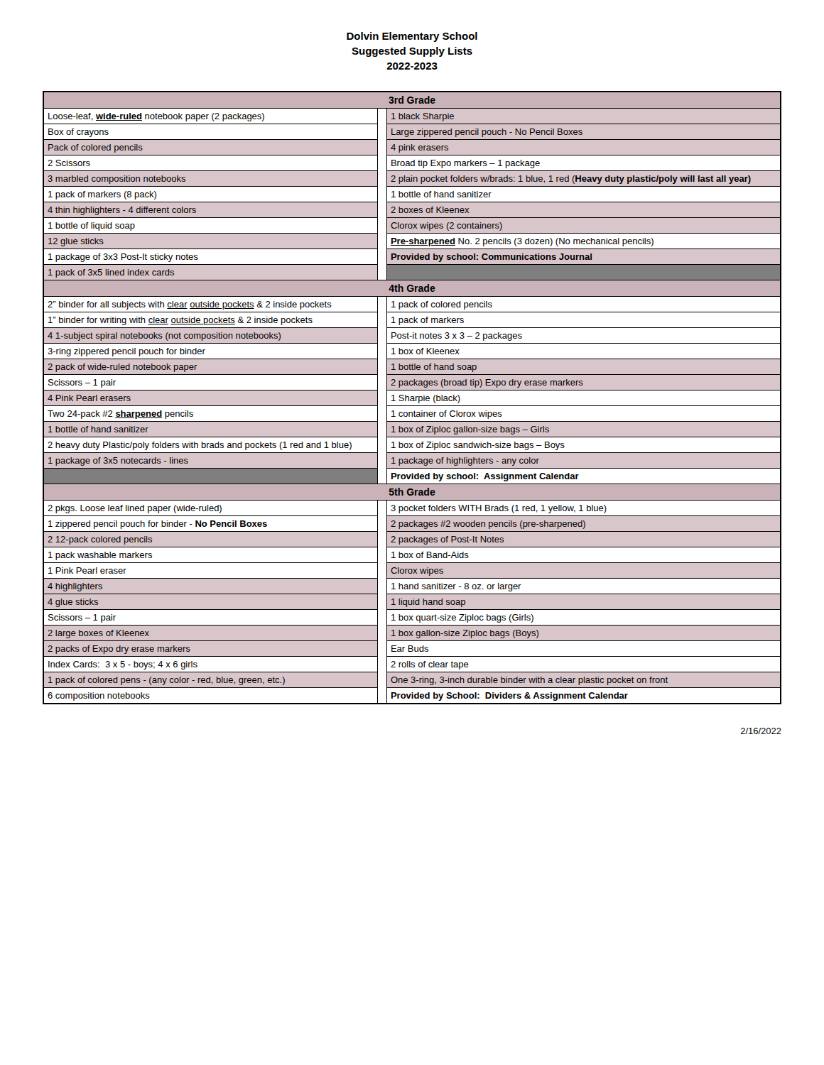Dolvin Elementary School
Suggested Supply Lists
2022-2023
| 3rd Grade |
| Loose-leaf, wide-ruled notebook paper (2 packages) | | 1 black Sharpie |
| Box of crayons | | Large zippered pencil pouch - No Pencil Boxes |
| Pack of colored pencils | | 4 pink erasers |
| 2 Scissors | | Broad tip Expo markers – 1 package |
| 3 marbled composition notebooks | | 2 plain pocket folders w/brads: 1 blue, 1 red ( Heavy duty plastic/poly will last all year) |
| 1 pack of markers (8 pack) | | 1 bottle of hand sanitizer |
| 4 thin highlighters - 4 different colors | | 2 boxes of Kleenex |
| 1 bottle of liquid soap | | Clorox wipes (2 containers) |
| 12 glue sticks | | Pre-sharpened No. 2 pencils (3 dozen) (No mechanical pencils) |
| 1 package of 3x3 Post-It sticky notes | | Provided by school: Communications Journal |
| 1 pack of 3x5 lined index cards | | |
| 4th Grade |
| 2” binder for all subjects with clear outside pockets & 2 inside pockets | | 1 pack of colored pencils |
| 1” binder for writing with clear outside pockets & 2 inside pockets | | 1 pack of markers |
| 4 1-subject spiral notebooks (not composition notebooks) | | Post-it notes 3 x 3 – 2 packages |
| 3-ring zippered pencil pouch for binder | | 1 box of Kleenex |
| 2 pack of wide-ruled notebook paper | | 1 bottle of hand soap |
| Scissors – 1 pair | | 2 packages (broad tip) Expo dry erase markers |
| 4 Pink Pearl erasers | | 1 Sharpie (black) |
| Two 24-pack #2 sharpened pencils | | 1 container of Clorox wipes |
| 1 bottle of hand sanitizer | | 1 box of Ziploc gallon-size bags – Girls |
| 2 heavy duty Plastic/poly folders with brads and pockets (1 red and 1 blue) | | 1 box of Ziploc sandwich-size bags – Boys |
| 1 package of 3x5 notecards - lines | | 1 package of highlighters - any color |
| | | Provided by school: Assignment Calendar |
| 5th Grade |
| 2 pkgs. Loose leaf lined paper (wide-ruled) | | 3 pocket folders WITH Brads (1 red, 1 yellow, 1 blue) |
| 1 zippered pencil pouch for binder - No Pencil Boxes | | 2 packages #2 wooden pencils (pre-sharpened) |
| 2 12-pack colored pencils | | 2 packages of Post-It Notes |
| 1 pack washable markers | | 1 box of Band-Aids |
| 1 Pink Pearl eraser | | Clorox wipes |
| 4 highlighters | | 1 hand sanitizer - 8 oz. or larger |
| 4 glue sticks | | 1 liquid hand soap |
| Scissors – 1 pair | | 1 box quart-size Ziploc bags (Girls) |
| 2 large boxes of Kleenex | | 1 box gallon-size Ziploc bags (Boys) |
| 2 packs of Expo dry erase markers | | Ear Buds |
| Index Cards: 3 x 5 - boys; 4 x 6 girls | | 2 rolls of clear tape |
| 1 pack of colored pens - (any color - red, blue, green, etc.) | | One 3-ring, 3-inch durable binder with a clear plastic pocket on front |
| 6 composition notebooks | | Provided by School: Dividers & Assignment Calendar |
2/16/2022